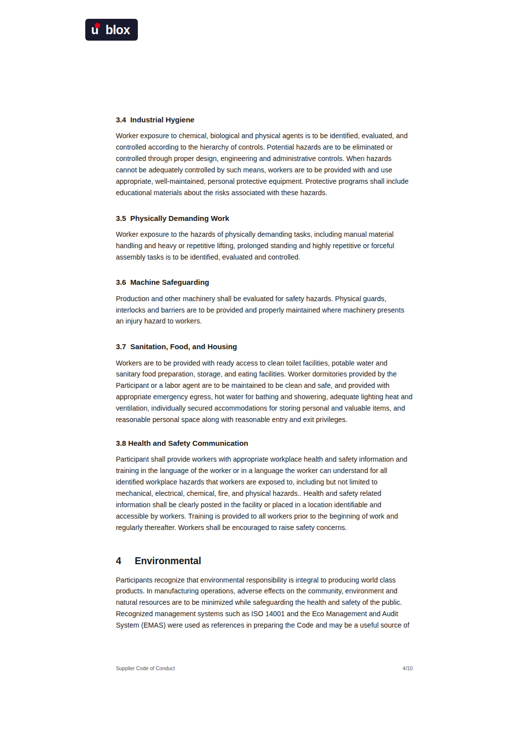ublox
3.4 Industrial Hygiene
Worker exposure to chemical, biological and physical agents is to be identified, evaluated, and controlled according to the hierarchy of controls. Potential hazards are to be eliminated or controlled through proper design, engineering and administrative controls. When hazards cannot be adequately controlled by such means, workers are to be provided with and use appropriate, well-maintained, personal protective equipment. Protective programs shall include educational materials about the risks associated with these hazards.
3.5 Physically Demanding Work
Worker exposure to the hazards of physically demanding tasks, including manual material handling and heavy or repetitive lifting, prolonged standing and highly repetitive or forceful assembly tasks is to be identified, evaluated and controlled.
3.6 Machine Safeguarding
Production and other machinery shall be evaluated for safety hazards. Physical guards, interlocks and barriers are to be provided and properly maintained where machinery presents an injury hazard to workers.
3.7 Sanitation, Food, and Housing
Workers are to be provided with ready access to clean toilet facilities, potable water and sanitary food preparation, storage, and eating facilities. Worker dormitories provided by the Participant or a labor agent are to be maintained to be clean and safe, and provided with appropriate emergency egress, hot water for bathing and showering, adequate lighting heat and ventilation, individually secured accommodations for storing personal and valuable items, and reasonable personal space along with reasonable entry and exit privileges.
3.8 Health and Safety Communication
Participant shall provide workers with appropriate workplace health and safety information and training in the language of the worker or in a language the worker can understand for all identified workplace hazards that workers are exposed to, including but not limited to mechanical, electrical, chemical, fire, and physical hazards.. Health and safety related information shall be clearly posted in the facility or placed in a location identifiable and accessible by workers. Training is provided to all workers prior to the beginning of work and regularly thereafter. Workers shall be encouraged to raise safety concerns.
4 Environmental
Participants recognize that environmental responsibility is integral to producing world class products. In manufacturing operations, adverse effects on the community, environment and natural resources are to be minimized while safeguarding the health and safety of the public. Recognized management systems such as ISO 14001 and the Eco Management and Audit System (EMAS) were used as references in preparing the Code and may be a useful source of
Supplier Code of Conduct 4/10